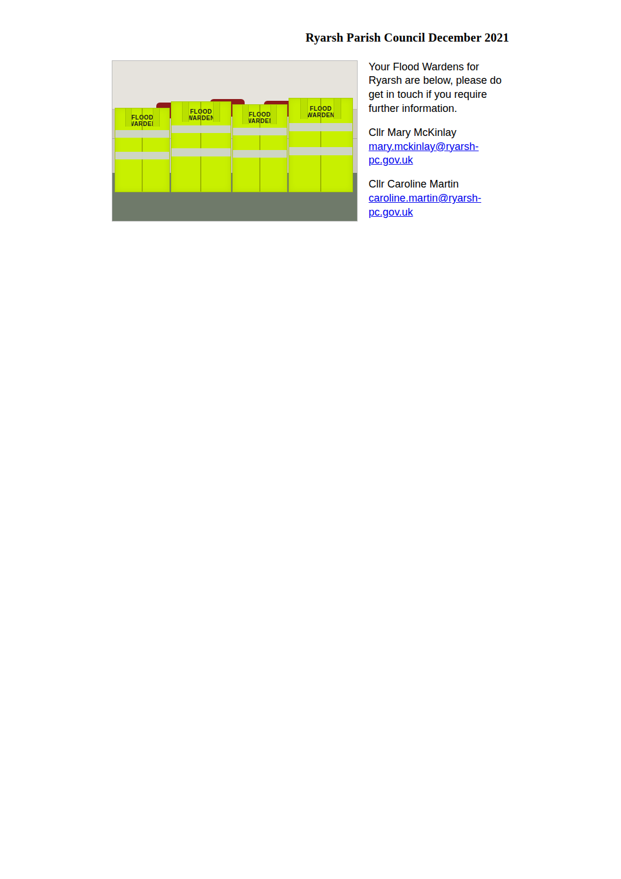Ryarsh Parish Council December 2021
FLOOD
WARDEN
FLOOD
WARDEN
FLOOD
WARDEN
FLOOD
WARDEN
Your Flood Wardens for Ryarsh are below, please do get in touch if you require further information.
Cllr Mary McKinlay mary.mckinlay@ryarsh-pc.gov.uk
Cllr Caroline Martin caroline.martin@ryarsh-pc.gov.uk